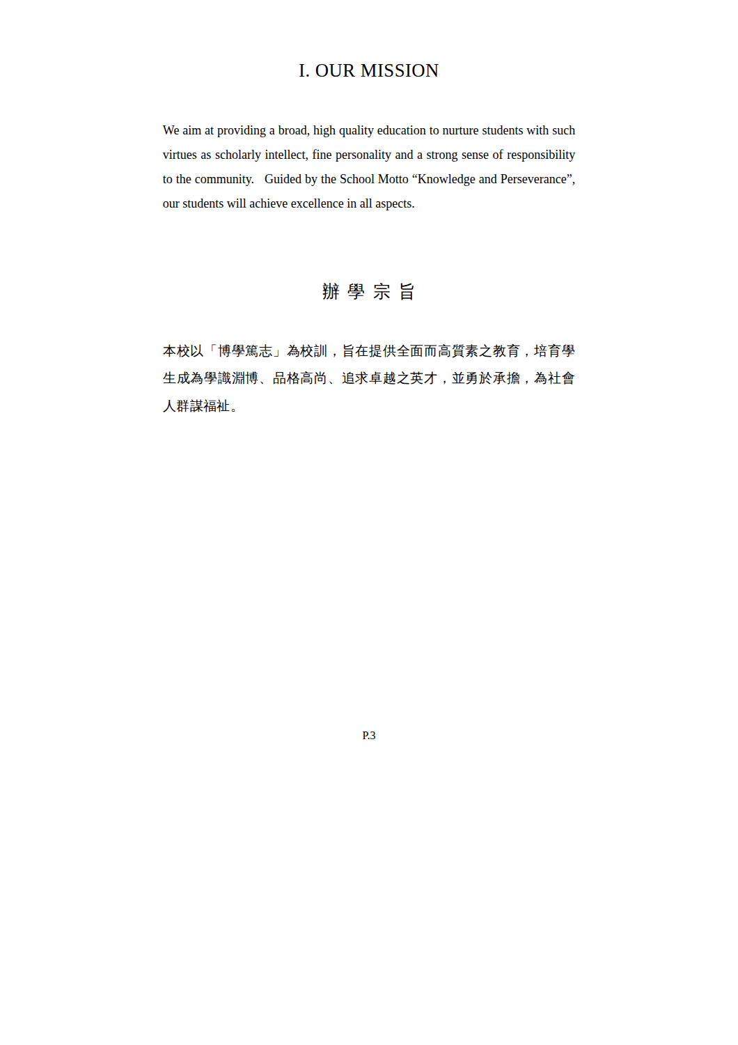I. OUR MISSION
We aim at providing a broad, high quality education to nurture students with such virtues as scholarly intellect, fine personality and a strong sense of responsibility to the community. Guided by the School Motto “Knowledge and Perseverance”, our students will achieve excellence in all aspects.
辦學宗旨
本校以「博學篤志」為校訓，旨在提供全面而高質素之教育，培育學生成為學識淵博、品格高尚、追求卓越之英才，並勇於承擔，為社會人群謀福祉。
P.3